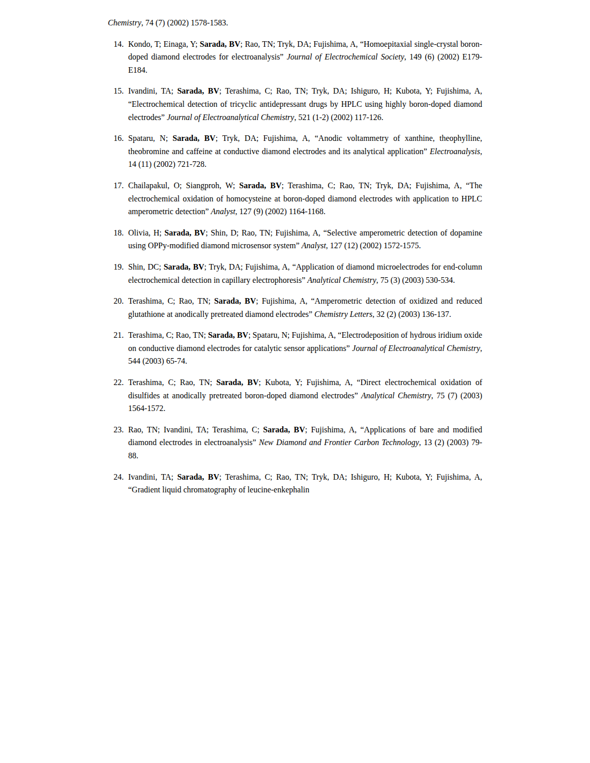Chemistry, 74 (7) (2002) 1578-1583.
Kondo, T; Einaga, Y; Sarada, BV; Rao, TN; Tryk, DA; Fujishima, A, “Homoepitaxial single-crystal boron-doped diamond electrodes for electroanalysis” Journal of Electrochemical Society, 149 (6) (2002) E179-E184.
Ivandini, TA; Sarada, BV; Terashima, C; Rao, TN; Tryk, DA; Ishiguro, H; Kubota, Y; Fujishima, A, “Electrochemical detection of tricyclic antidepressant drugs by HPLC using highly boron-doped diamond electrodes” Journal of Electroanalytical Chemistry, 521 (1-2) (2002) 117-126.
Spataru, N; Sarada, BV; Tryk, DA; Fujishima, A, “Anodic voltammetry of xanthine, theophylline, theobromine and caffeine at conductive diamond electrodes and its analytical application” Electroanalysis, 14 (11) (2002) 721-728.
Chailapakul, O; Siangproh, W; Sarada, BV; Terashima, C; Rao, TN; Tryk, DA; Fujishima, A, “The electrochemical oxidation of homocysteine at boron-doped diamond electrodes with application to HPLC amperometric detection” Analyst, 127 (9) (2002) 1164-1168.
Olivia, H; Sarada, BV; Shin, D; Rao, TN; Fujishima, A, “Selective amperometric detection of dopamine using OPPy-modified diamond microsensor system” Analyst, 127 (12) (2002) 1572-1575.
Shin, DC; Sarada, BV; Tryk, DA; Fujishima, A, “Application of diamond microelectrodes for end-column electrochemical detection in capillary electrophoresis” Analytical Chemistry, 75 (3) (2003) 530-534.
Terashima, C; Rao, TN; Sarada, BV; Fujishima, A, “Amperometric detection of oxidized and reduced glutathione at anodically pretreated diamond electrodes” Chemistry Letters, 32 (2) (2003) 136-137.
Terashima, C; Rao, TN; Sarada, BV; Spataru, N; Fujishima, A, “Electrodeposition of hydrous iridium oxide on conductive diamond electrodes for catalytic sensor applications” Journal of Electroanalytical Chemistry, 544 (2003) 65-74.
Terashima, C; Rao, TN; Sarada, BV; Kubota, Y; Fujishima, A, “Direct electrochemical oxidation of disulfides at anodically pretreated boron-doped diamond electrodes” Analytical Chemistry, 75 (7) (2003) 1564-1572.
Rao, TN; Ivandini, TA; Terashima, C; Sarada, BV; Fujishima, A, “Applications of bare and modified diamond electrodes in electroanalysis” New Diamond and Frontier Carbon Technology, 13 (2) (2003) 79-88.
Ivandini, TA; Sarada, BV; Terashima, C; Rao, TN; Tryk, DA; Ishiguro, H; Kubota, Y; Fujishima, A, “Gradient liquid chromatography of leucine-enkephalin